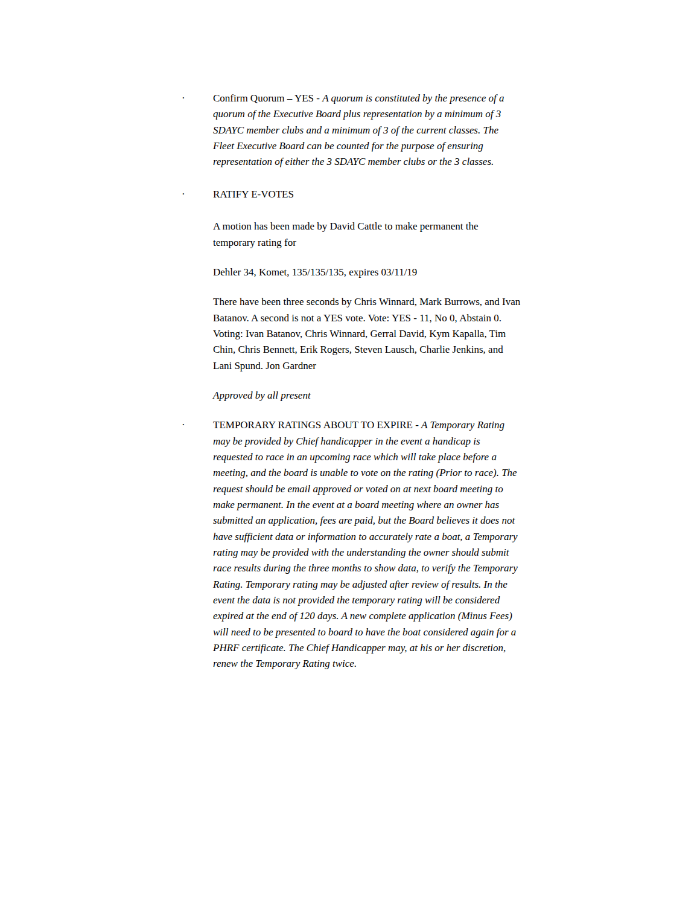·
Confirm Quorum – YES - A quorum is constituted by the presence of a quorum of the Executive Board plus representation by a minimum of 3 SDAYC member clubs and a minimum of 3 of the current classes. The Fleet Executive Board can be counted for the purpose of ensuring representation of either the 3 SDAYC member clubs or the 3 classes.
·
RATIFY E-VOTES
A motion has been made by David Cattle to make permanent the temporary rating for
Dehler 34, Komet, 135/135/135, expires 03/11/19
There have been three seconds by Chris Winnard, Mark Burrows, and Ivan Batanov. A second is not a YES vote. Vote: YES - 11, No 0, Abstain 0. Voting: Ivan Batanov, Chris Winnard, Gerral David, Kym Kapalla, Tim Chin, Chris Bennett, Erik Rogers, Steven Lausch, Charlie Jenkins, and Lani Spund. Jon Gardner
Approved by all present
·
TEMPORARY RATINGS ABOUT TO EXPIRE - A Temporary Rating may be provided by Chief handicapper in the event a handicap is requested to race in an upcoming race which will take place before a meeting, and the board is unable to vote on the rating (Prior to race). The request should be email approved or voted on at next board meeting to make permanent. In the event at a board meeting where an owner has submitted an application, fees are paid, but the Board believes it does not have sufficient data or information to accurately rate a boat, a Temporary rating may be provided with the understanding the owner should submit race results during the three months to show data, to verify the Temporary Rating. Temporary rating may be adjusted after review of results. In the event the data is not provided the temporary rating will be considered expired at the end of 120 days. A new complete application (Minus Fees) will need to be presented to board to have the boat considered again for a PHRF certificate. The Chief Handicapper may, at his or her discretion, renew the Temporary Rating twice.